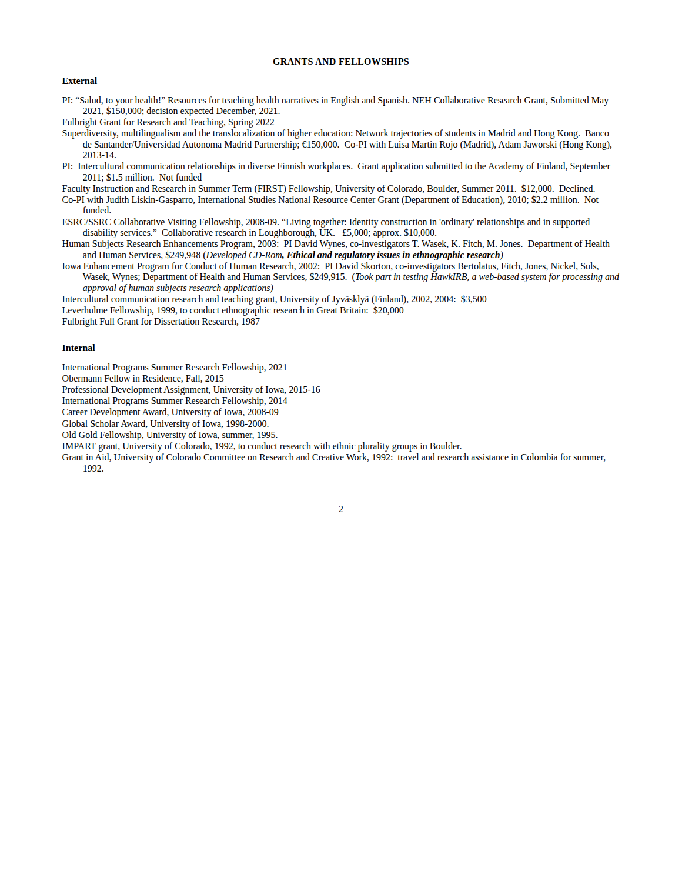GRANTS AND FELLOWSHIPS
External
PI: “Salud, to your health!” Resources for teaching health narratives in English and Spanish. NEH Collaborative Research Grant, Submitted May 2021, $150,000; decision expected December, 2021.
Fulbright Grant for Research and Teaching, Spring 2022
Superdiversity, multilingualism and the translocalization of higher education: Network trajectories of students in Madrid and Hong Kong. Banco de Santander/Universidad Autonoma Madrid Partnership; €150,000. Co-PI with Luisa Martin Rojo (Madrid), Adam Jaworski (Hong Kong), 2013-14.
PI: Intercultural communication relationships in diverse Finnish workplaces. Grant application submitted to the Academy of Finland, September 2011; $1.5 million. Not funded
Faculty Instruction and Research in Summer Term (FIRST) Fellowship, University of Colorado, Boulder, Summer 2011. $12,000. Declined.
Co-PI with Judith Liskin-Gasparro, International Studies National Resource Center Grant (Department of Education), 2010; $2.2 million. Not funded.
ESRC/SSRC Collaborative Visiting Fellowship, 2008-09. “Living together: Identity construction in 'ordinary' relationships and in supported disability services.” Collaborative research in Loughborough, UK. £5,000; approx. $10,000.
Human Subjects Research Enhancements Program, 2003: PI David Wynes, co-investigators T. Wasek, K. Fitch, M. Jones. Department of Health and Human Services, $249,948 (Developed CD-Rom, Ethical and regulatory issues in ethnographic research)
Iowa Enhancement Program for Conduct of Human Research, 2002: PI David Skorton, co-investigators Bertolatus, Fitch, Jones, Nickel, Suls, Wasek, Wynes; Department of Health and Human Services, $249,915. (Took part in testing HawkIRB, a web-based system for processing and approval of human subjects research applications)
Intercultural communication research and teaching grant, University of Jyväsklyä (Finland), 2002, 2004: $3,500
Leverhulme Fellowship, 1999, to conduct ethnographic research in Great Britain: $20,000
Fulbright Full Grant for Dissertation Research, 1987
Internal
International Programs Summer Research Fellowship, 2021
Obermann Fellow in Residence, Fall, 2015
Professional Development Assignment, University of Iowa, 2015-16
International Programs Summer Research Fellowship, 2014
Career Development Award, University of Iowa, 2008-09
Global Scholar Award, University of Iowa, 1998-2000.
Old Gold Fellowship, University of Iowa, summer, 1995.
IMPART grant, University of Colorado, 1992, to conduct research with ethnic plurality groups in Boulder.
Grant in Aid, University of Colorado Committee on Research and Creative Work, 1992: travel and research assistance in Colombia for summer, 1992.
2